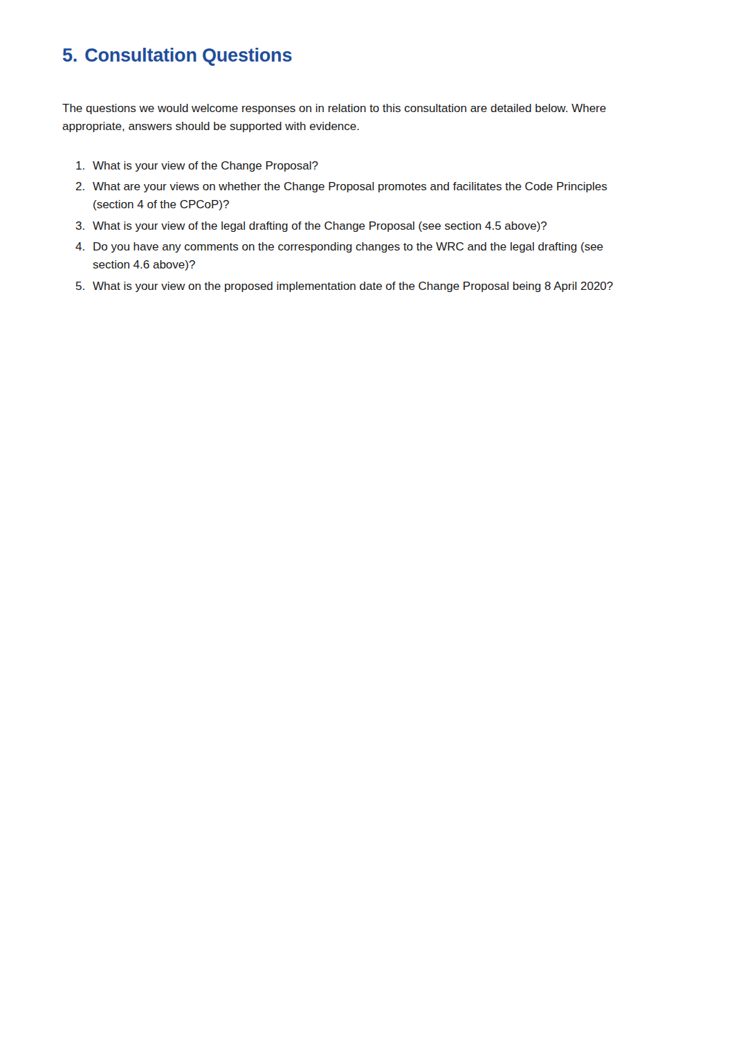5. Consultation Questions
The questions we would welcome responses on in relation to this consultation are detailed below. Where appropriate, answers should be supported with evidence.
What is your view of the Change Proposal?
What are your views on whether the Change Proposal promotes and facilitates the Code Principles (section 4 of the CPCoP)?
What is your view of the legal drafting of the Change Proposal (see section 4.5 above)?
Do you have any comments on the corresponding changes to the WRC and the legal drafting (see section 4.6 above)?
What is your view on the proposed implementation date of the Change Proposal being 8 April 2020?